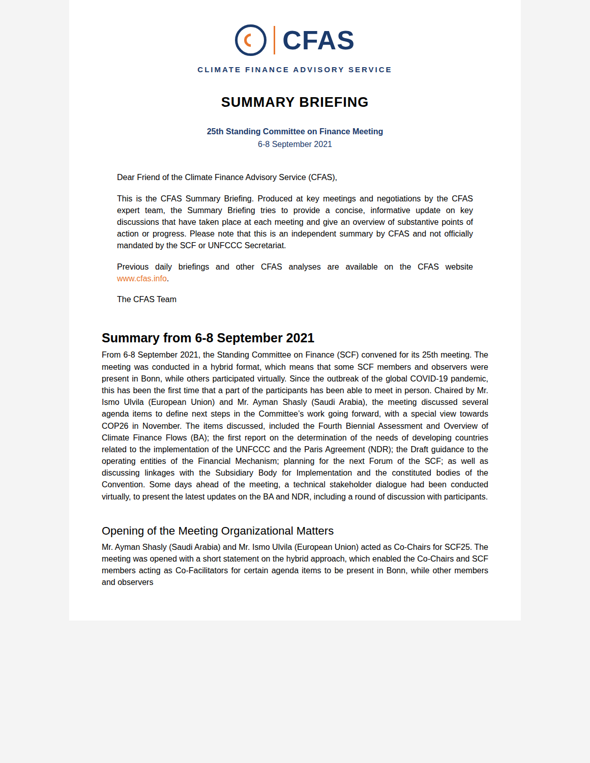CFAS
CLIMATE FINANCE ADVISORY SERVICE
SUMMARY BRIEFING
25th Standing Committee on Finance Meeting
6-8 September 2021
Dear Friend of the Climate Finance Advisory Service (CFAS),
This is the CFAS Summary Briefing. Produced at key meetings and negotiations by the CFAS expert team, the Summary Briefing tries to provide a concise, informative update on key discussions that have taken place at each meeting and give an overview of substantive points of action or progress. Please note that this is an independent summary by CFAS and not officially mandated by the SCF or UNFCCC Secretariat.
Previous daily briefings and other CFAS analyses are available on the CFAS website www.cfas.info.
The CFAS Team
Summary from 6-8 September 2021
From 6-8 September 2021, the Standing Committee on Finance (SCF) convened for its 25th meeting. The meeting was conducted in a hybrid format, which means that some SCF members and observers were present in Bonn, while others participated virtually. Since the outbreak of the global COVID-19 pandemic, this has been the first time that a part of the participants has been able to meet in person. Chaired by Mr. Ismo Ulvila (European Union) and Mr. Ayman Shasly (Saudi Arabia), the meeting discussed several agenda items to define next steps in the Committee’s work going forward, with a special view towards COP26 in November. The items discussed, included the Fourth Biennial Assessment and Overview of Climate Finance Flows (BA); the first report on the determination of the needs of developing countries related to the implementation of the UNFCCC and the Paris Agreement (NDR); the Draft guidance to the operating entities of the Financial Mechanism; planning for the next Forum of the SCF; as well as discussing linkages with the Subsidiary Body for Implementation and the constituted bodies of the Convention. Some days ahead of the meeting, a technical stakeholder dialogue had been conducted virtually, to present the latest updates on the BA and NDR, including a round of discussion with participants.
Opening of the Meeting Organizational Matters
Mr. Ayman Shasly (Saudi Arabia) and Mr. Ismo Ulvila (European Union) acted as Co-Chairs for SCF25. The meeting was opened with a short statement on the hybrid approach, which enabled the Co-Chairs and SCF members acting as Co-Facilitators for certain agenda items to be present in Bonn, while other members and observers